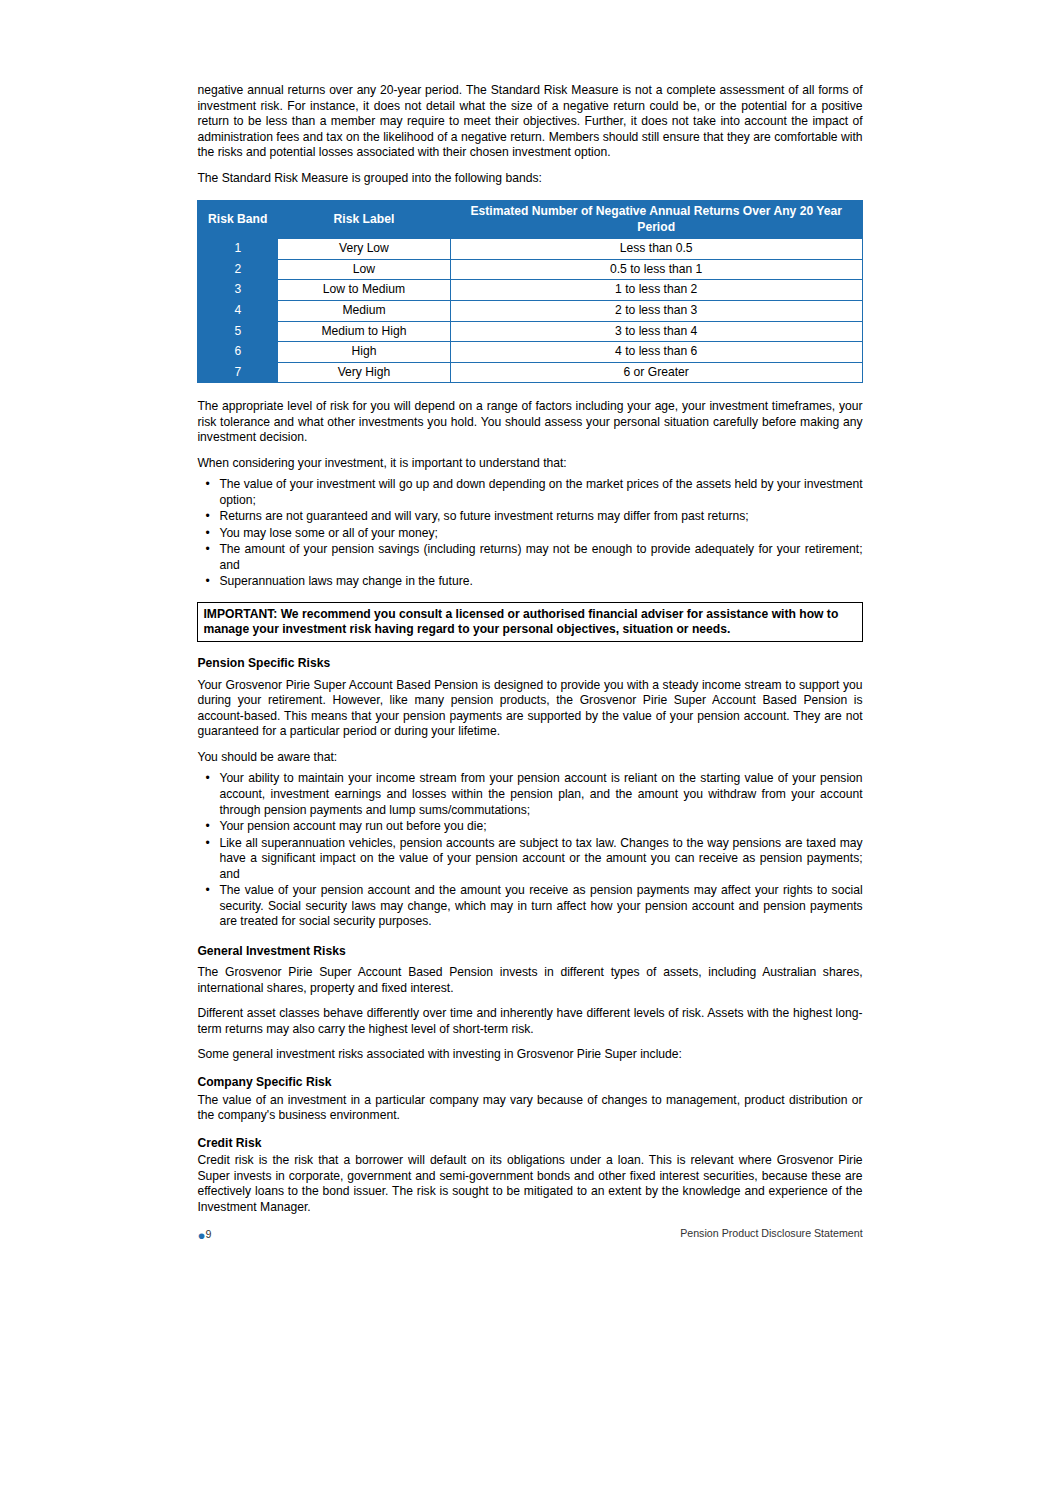negative annual returns over any 20-year period. The Standard Risk Measure is not a complete assessment of all forms of investment risk. For instance, it does not detail what the size of a negative return could be, or the potential for a positive return to be less than a member may require to meet their objectives. Further, it does not take into account the impact of administration fees and tax on the likelihood of a negative return. Members should still ensure that they are comfortable with the risks and potential losses associated with their chosen investment option.
The Standard Risk Measure is grouped into the following bands:
| Risk Band | Risk Label | Estimated Number of Negative Annual Returns Over Any 20 Year Period |
| --- | --- | --- |
| 1 | Very Low | Less than 0.5 |
| 2 | Low | 0.5 to less than 1 |
| 3 | Low to Medium | 1 to less than 2 |
| 4 | Medium | 2 to less than 3 |
| 5 | Medium to High | 3 to less than 4 |
| 6 | High | 4 to less than 6 |
| 7 | Very High | 6 or Greater |
The appropriate level of risk for you will depend on a range of factors including your age, your investment timeframes, your risk tolerance and what other investments you hold. You should assess your personal situation carefully before making any investment decision.
When considering your investment, it is important to understand that:
The value of your investment will go up and down depending on the market prices of the assets held by your investment option;
Returns are not guaranteed and will vary, so future investment returns may differ from past returns;
You may lose some or all of your money;
The amount of your pension savings (including returns) may not be enough to provide adequately for your retirement; and
Superannuation laws may change in the future.
IMPORTANT: We recommend you consult a licensed or authorised financial adviser for assistance with how to manage your investment risk having regard to your personal objectives, situation or needs.
Pension Specific Risks
Your Grosvenor Pirie Super Account Based Pension is designed to provide you with a steady income stream to support you during your retirement. However, like many pension products, the Grosvenor Pirie Super Account Based Pension is account-based. This means that your pension payments are supported by the value of your pension account. They are not guaranteed for a particular period or during your lifetime.
You should be aware that:
Your ability to maintain your income stream from your pension account is reliant on the starting value of your pension account, investment earnings and losses within the pension plan, and the amount you withdraw from your account through pension payments and lump sums/commutations;
Your pension account may run out before you die;
Like all superannuation vehicles, pension accounts are subject to tax law. Changes to the way pensions are taxed may have a significant impact on the value of your pension account or the amount you can receive as pension payments; and
The value of your pension account and the amount you receive as pension payments may affect your rights to social security. Social security laws may change, which may in turn affect how your pension account and pension payments are treated for social security purposes.
General Investment Risks
The Grosvenor Pirie Super Account Based Pension invests in different types of assets, including Australian shares, international shares, property and fixed interest.
Different asset classes behave differently over time and inherently have different levels of risk. Assets with the highest long-term returns may also carry the highest level of short-term risk.
Some general investment risks associated with investing in Grosvenor Pirie Super include:
Company Specific Risk
The value of an investment in a particular company may vary because of changes to management, product distribution or the company's business environment.
Credit Risk
Credit risk is the risk that a borrower will default on its obligations under a loan. This is relevant where Grosvenor Pirie Super invests in corporate, government and semi-government bonds and other fixed interest securities, because these are effectively loans to the bond issuer. The risk is sought to be mitigated to an extent by the knowledge and experience of the Investment Manager.
●9
Pension Product Disclosure Statement